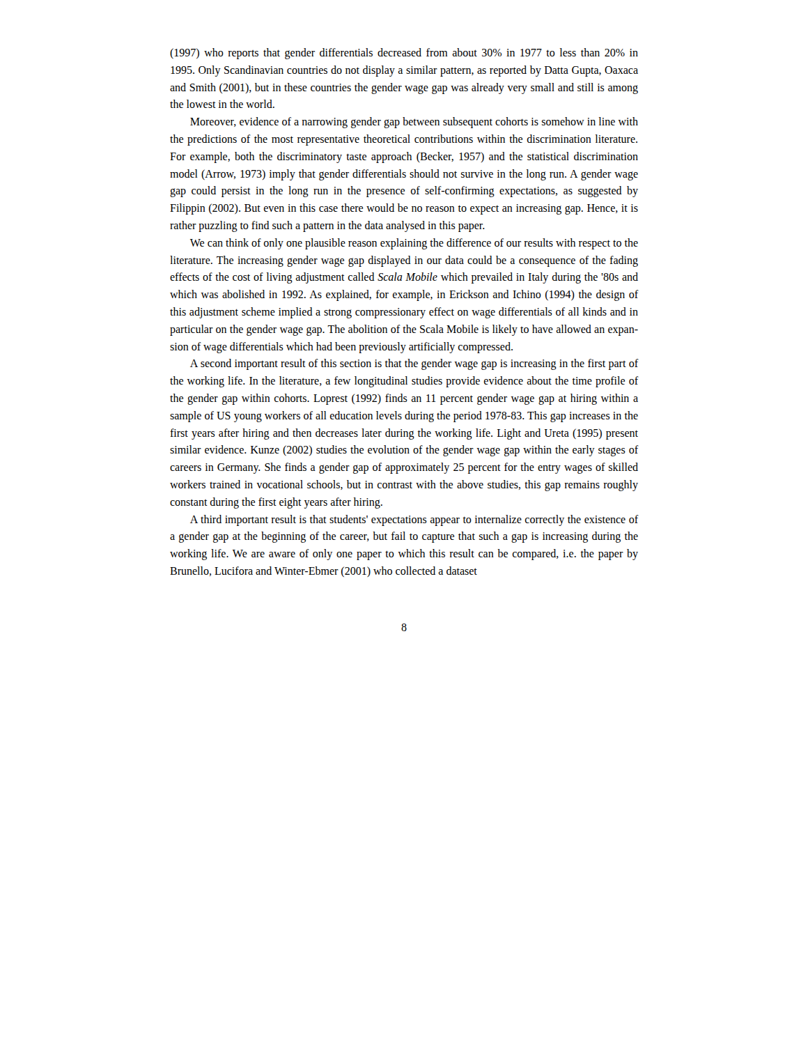(1997) who reports that gender differentials decreased from about 30% in 1977 to less than 20% in 1995. Only Scandinavian countries do not display a similar pattern, as reported by Datta Gupta, Oaxaca and Smith (2001), but in these countries the gender wage gap was already very small and still is among the lowest in the world.
Moreover, evidence of a narrowing gender gap between subsequent cohorts is somehow in line with the predictions of the most representative theoretical contributions within the discrimination literature. For example, both the discriminatory taste approach (Becker, 1957) and the statistical discrimination model (Arrow, 1973) imply that gender differentials should not survive in the long run. A gender wage gap could persist in the long run in the presence of self-confirming expectations, as suggested by Filippin (2002). But even in this case there would be no reason to expect an increasing gap. Hence, it is rather puzzling to find such a pattern in the data analysed in this paper.
We can think of only one plausible reason explaining the difference of our results with respect to the literature. The increasing gender wage gap displayed in our data could be a consequence of the fading effects of the cost of living adjustment called Scala Mobile which prevailed in Italy during the '80s and which was abolished in 1992. As explained, for example, in Erickson and Ichino (1994) the design of this adjustment scheme implied a strong compressionary effect on wage differentials of all kinds and in particular on the gender wage gap. The abolition of the Scala Mobile is likely to have allowed an expansion of wage differentials which had been previously artificially compressed.
A second important result of this section is that the gender wage gap is increasing in the first part of the working life. In the literature, a few longitudinal studies provide evidence about the time profile of the gender gap within cohorts. Loprest (1992) finds an 11 percent gender wage gap at hiring within a sample of US young workers of all education levels during the period 1978-83. This gap increases in the first years after hiring and then decreases later during the working life. Light and Ureta (1995) present similar evidence. Kunze (2002) studies the evolution of the gender wage gap within the early stages of careers in Germany. She finds a gender gap of approximately 25 percent for the entry wages of skilled workers trained in vocational schools, but in contrast with the above studies, this gap remains roughly constant during the first eight years after hiring.
A third important result is that students' expectations appear to internalize correctly the existence of a gender gap at the beginning of the career, but fail to capture that such a gap is increasing during the working life. We are aware of only one paper to which this result can be compared, i.e. the paper by Brunello, Lucifora and Winter-Ebmer (2001) who collected a dataset
8